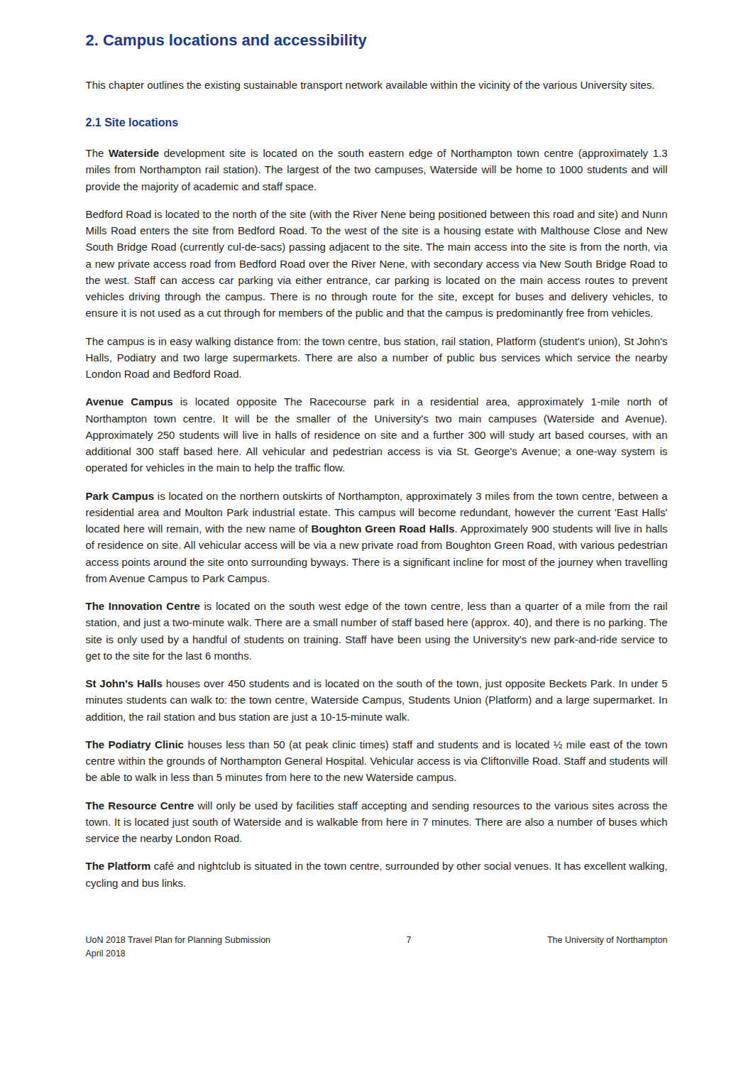2. Campus locations and accessibility
This chapter outlines the existing sustainable transport network available within the vicinity of the various University sites.
2.1 Site locations
The Waterside development site is located on the south eastern edge of Northampton town centre (approximately 1.3 miles from Northampton rail station). The largest of the two campuses, Waterside will be home to 1000 students and will provide the majority of academic and staff space.
Bedford Road is located to the north of the site (with the River Nene being positioned between this road and site) and Nunn Mills Road enters the site from Bedford Road. To the west of the site is a housing estate with Malthouse Close and New South Bridge Road (currently cul-de-sacs) passing adjacent to the site. The main access into the site is from the north, via a new private access road from Bedford Road over the River Nene, with secondary access via New South Bridge Road to the west. Staff can access car parking via either entrance, car parking is located on the main access routes to prevent vehicles driving through the campus. There is no through route for the site, except for buses and delivery vehicles, to ensure it is not used as a cut through for members of the public and that the campus is predominantly free from vehicles.
The campus is in easy walking distance from: the town centre, bus station, rail station, Platform (student's union), St John's Halls, Podiatry and two large supermarkets. There are also a number of public bus services which service the nearby London Road and Bedford Road.
Avenue Campus is located opposite The Racecourse park in a residential area, approximately 1-mile north of Northampton town centre. It will be the smaller of the University's two main campuses (Waterside and Avenue). Approximately 250 students will live in halls of residence on site and a further 300 will study art based courses, with an additional 300 staff based here. All vehicular and pedestrian access is via St. George's Avenue; a one-way system is operated for vehicles in the main to help the traffic flow.
Park Campus is located on the northern outskirts of Northampton, approximately 3 miles from the town centre, between a residential area and Moulton Park industrial estate. This campus will become redundant, however the current 'East Halls' located here will remain, with the new name of Boughton Green Road Halls. Approximately 900 students will live in halls of residence on site. All vehicular access will be via a new private road from Boughton Green Road, with various pedestrian access points around the site onto surrounding byways. There is a significant incline for most of the journey when travelling from Avenue Campus to Park Campus.
The Innovation Centre is located on the south west edge of the town centre, less than a quarter of a mile from the rail station, and just a two-minute walk. There are a small number of staff based here (approx. 40), and there is no parking. The site is only used by a handful of students on training. Staff have been using the University's new park-and-ride service to get to the site for the last 6 months.
St John's Halls houses over 450 students and is located on the south of the town, just opposite Beckets Park. In under 5 minutes students can walk to: the town centre, Waterside Campus, Students Union (Platform) and a large supermarket. In addition, the rail station and bus station are just a 10-15-minute walk.
The Podiatry Clinic houses less than 50 (at peak clinic times) staff and students and is located ½ mile east of the town centre within the grounds of Northampton General Hospital. Vehicular access is via Cliftonville Road. Staff and students will be able to walk in less than 5 minutes from here to the new Waterside campus.
The Resource Centre will only be used by facilities staff accepting and sending resources to the various sites across the town. It is located just south of Waterside and is walkable from here in 7 minutes. There are also a number of buses which service the nearby London Road.
The Platform café and nightclub is situated in the town centre, surrounded by other social venues. It has excellent walking, cycling and bus links.
UoN 2018 Travel Plan for Planning Submission
April 2018
7
The University of Northampton